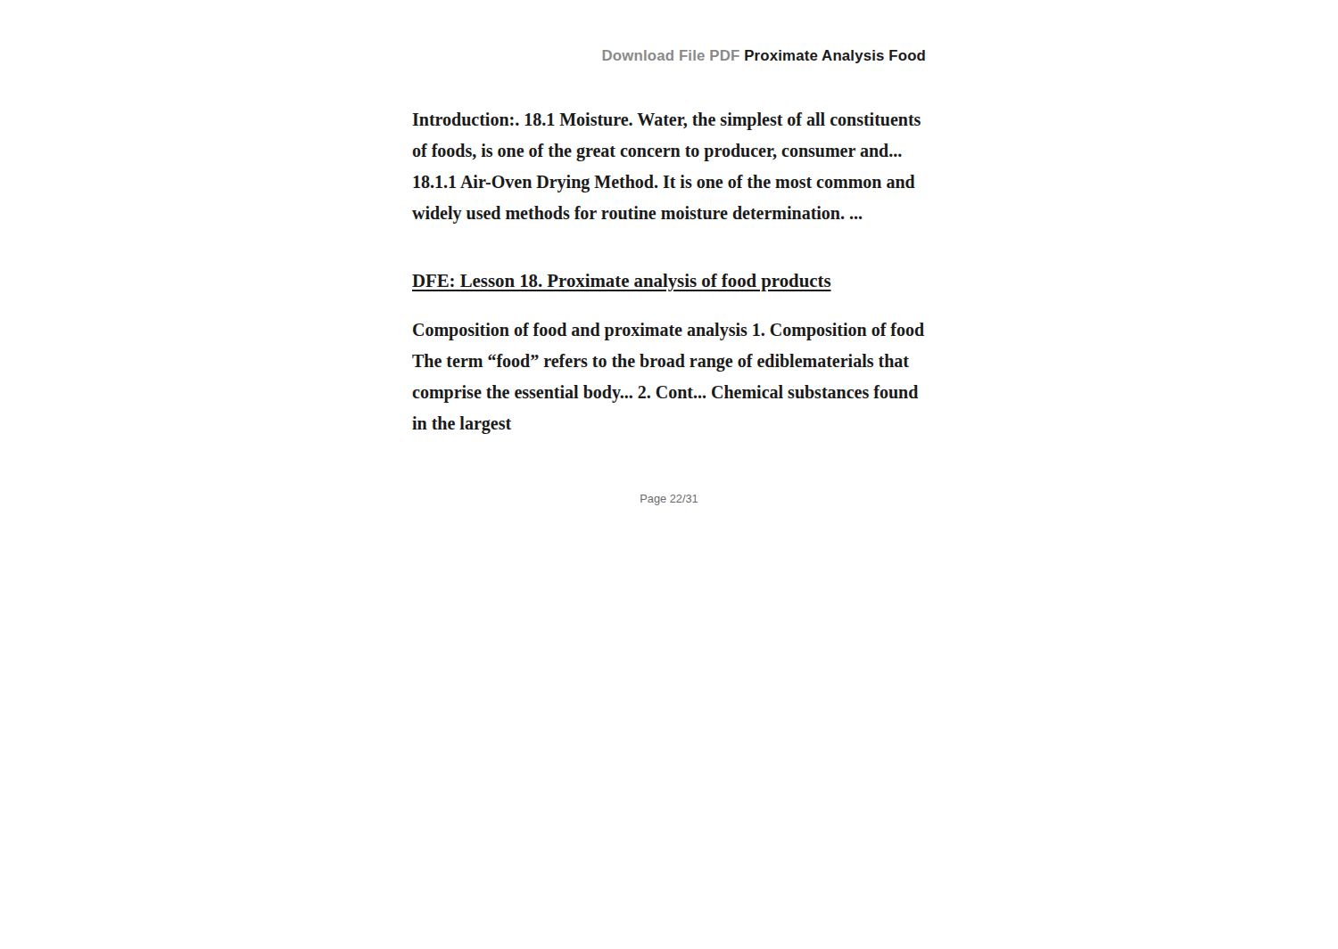Download File PDF Proximate Analysis Food
Introduction:. 18.1 Moisture. Water, the simplest of all constituents of foods, is one of the great concern to producer, consumer and... 18.1.1 Air-Oven Drying Method. It is one of the most common and widely used methods for routine moisture determination. ...
DFE: Lesson 18. Proximate analysis of food products
Composition of food and proximate analysis 1. Composition of food The term “food” refers to the broad range of ediblematerials that comprise the essential body... 2. Cont... Chemical substances found in the largest
Page 22/31